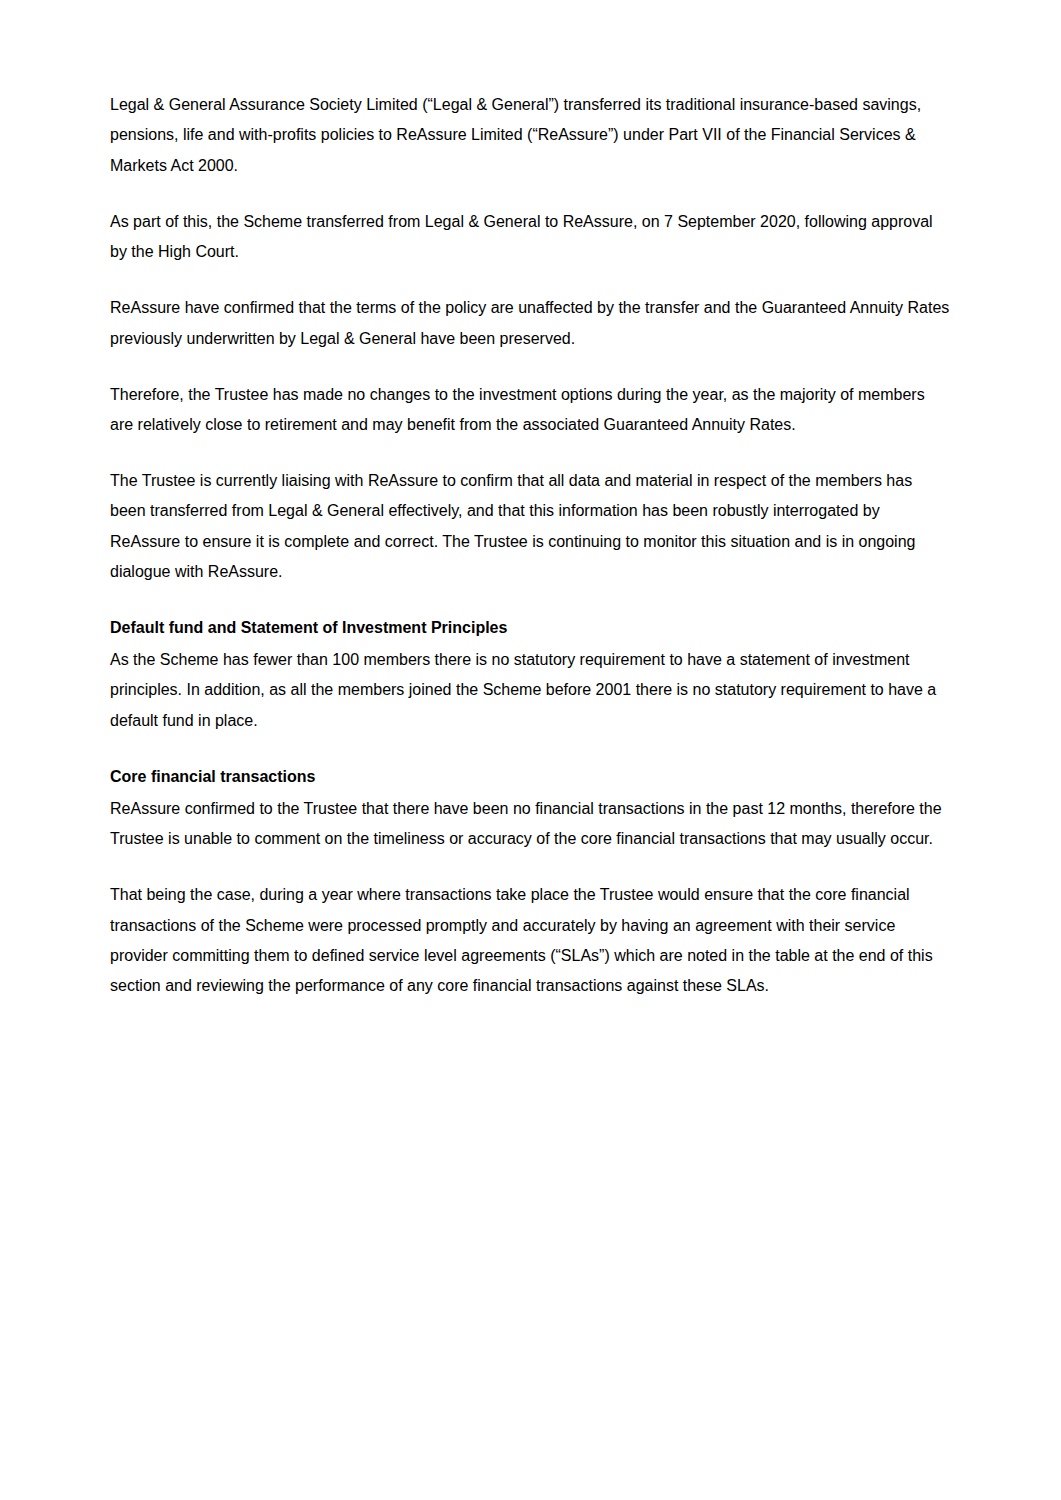Legal & General Assurance Society Limited (“Legal & General”) transferred its traditional insurance-based savings, pensions, life and with-profits policies to ReAssure Limited (“ReAssure”) under Part VII of the Financial Services & Markets Act 2000.
As part of this, the Scheme transferred from Legal & General to ReAssure, on 7 September 2020, following approval by the High Court.
ReAssure have confirmed that the terms of the policy are unaffected by the transfer and the Guaranteed Annuity Rates previously underwritten by Legal & General have been preserved.
Therefore, the Trustee has made no changes to the investment options during the year, as the majority of members are relatively close to retirement and may benefit from the associated Guaranteed Annuity Rates.
The Trustee is currently liaising with ReAssure to confirm that all data and material in respect of the members has been transferred from Legal & General effectively, and that this information has been robustly interrogated by ReAssure to ensure it is complete and correct. The Trustee is continuing to monitor this situation and is in ongoing dialogue with ReAssure.
Default fund and Statement of Investment Principles
As the Scheme has fewer than 100 members there is no statutory requirement to have a statement of investment principles. In addition, as all the members joined the Scheme before 2001 there is no statutory requirement to have a default fund in place.
Core financial transactions
ReAssure confirmed to the Trustee that there have been no financial transactions in the past 12 months, therefore the Trustee is unable to comment on the timeliness or accuracy of the core financial transactions that may usually occur.
That being the case, during a year where transactions take place the Trustee would ensure that the core financial transactions of the Scheme were processed promptly and accurately by having an agreement with their service provider committing them to defined service level agreements (“SLAs”) which are noted in the table at the end of this section and reviewing the performance of any core financial transactions against these SLAs.